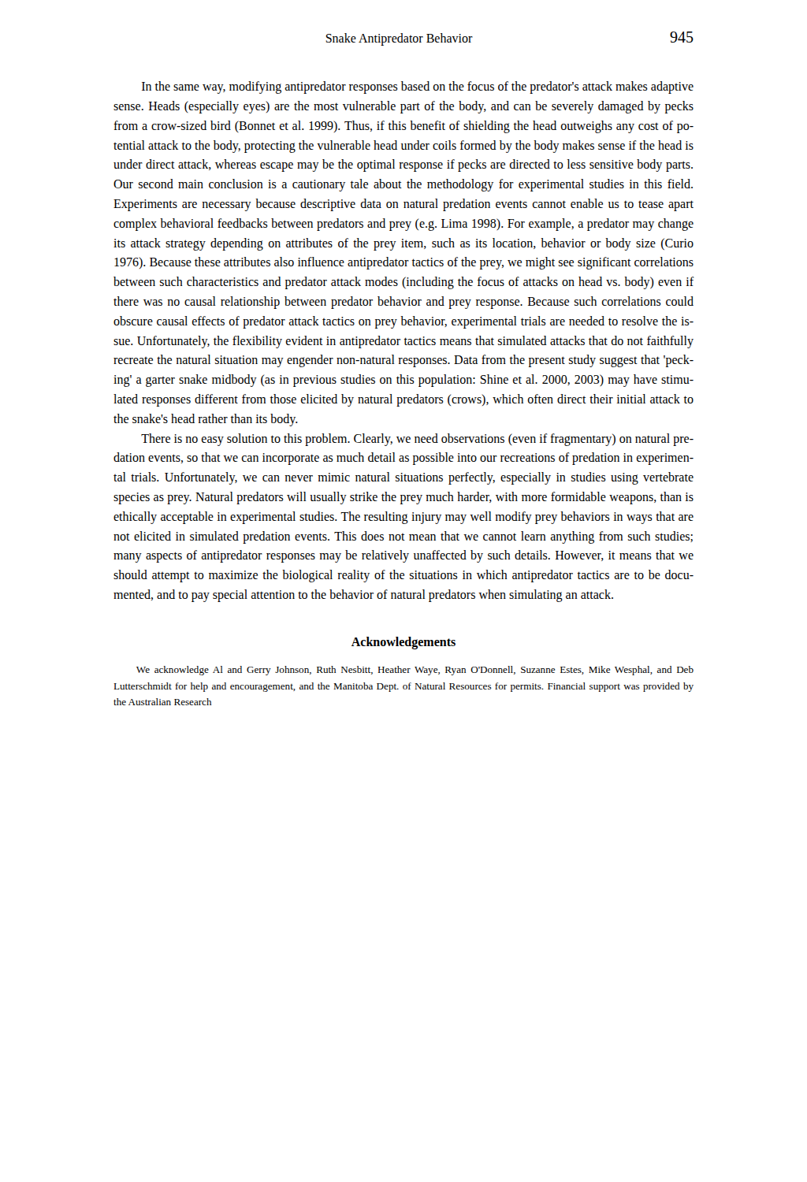Snake Antipredator Behavior 945
In the same way, modifying antipredator responses based on the focus of the predator's attack makes adaptive sense. Heads (especially eyes) are the most vulnerable part of the body, and can be severely damaged by pecks from a crow-sized bird (Bonnet et al. 1999). Thus, if this benefit of shielding the head outweighs any cost of potential attack to the body, protecting the vulnerable head under coils formed by the body makes sense if the head is under direct attack, whereas escape may be the optimal response if pecks are directed to less sensitive body parts. Our second main conclusion is a cautionary tale about the methodology for experimental studies in this field. Experiments are necessary because descriptive data on natural predation events cannot enable us to tease apart complex behavioral feedbacks between predators and prey (e.g. Lima 1998). For example, a predator may change its attack strategy depending on attributes of the prey item, such as its location, behavior or body size (Curio 1976). Because these attributes also influence antipredator tactics of the prey, we might see significant correlations between such characteristics and predator attack modes (including the focus of attacks on head vs. body) even if there was no causal relationship between predator behavior and prey response. Because such correlations could obscure causal effects of predator attack tactics on prey behavior, experimental trials are needed to resolve the issue. Unfortunately, the flexibility evident in antipredator tactics means that simulated attacks that do not faithfully recreate the natural situation may engender non-natural responses. Data from the present study suggest that 'pecking' a garter snake midbody (as in previous studies on this population: Shine et al. 2000, 2003) may have stimulated responses different from those elicited by natural predators (crows), which often direct their initial attack to the snake's head rather than its body.
There is no easy solution to this problem. Clearly, we need observations (even if fragmentary) on natural predation events, so that we can incorporate as much detail as possible into our recreations of predation in experimental trials. Unfortunately, we can never mimic natural situations perfectly, especially in studies using vertebrate species as prey. Natural predators will usually strike the prey much harder, with more formidable weapons, than is ethically acceptable in experimental studies. The resulting injury may well modify prey behaviors in ways that are not elicited in simulated predation events. This does not mean that we cannot learn anything from such studies; many aspects of antipredator responses may be relatively unaffected by such details. However, it means that we should attempt to maximize the biological reality of the situations in which antipredator tactics are to be documented, and to pay special attention to the behavior of natural predators when simulating an attack.
Acknowledgements
We acknowledge Al and Gerry Johnson, Ruth Nesbitt, Heather Waye, Ryan O'Donnell, Suzanne Estes, Mike Wesphal, and Deb Lutterschmidt for help and encouragement, and the Manitoba Dept. of Natural Resources for permits. Financial support was provided by the Australian Research